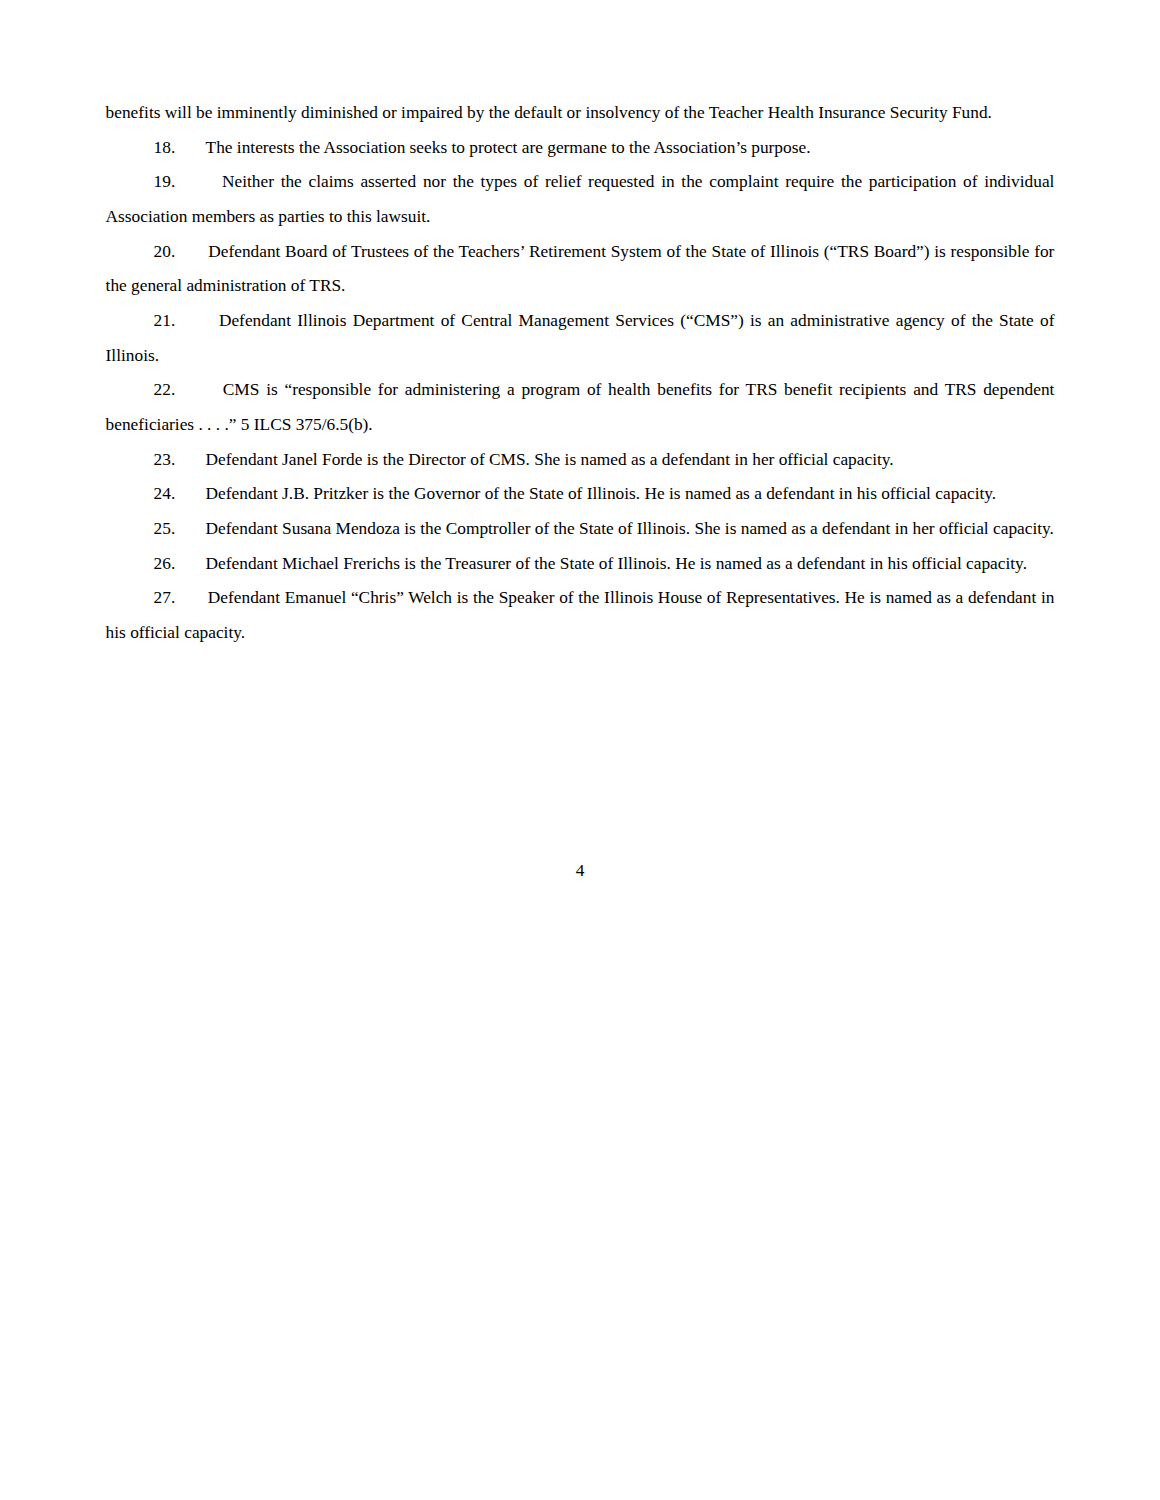benefits will be imminently diminished or impaired by the default or insolvency of the Teacher Health Insurance Security Fund.
18. The interests the Association seeks to protect are germane to the Association’s purpose.
19. Neither the claims asserted nor the types of relief requested in the complaint require the participation of individual Association members as parties to this lawsuit.
20. Defendant Board of Trustees of the Teachers’ Retirement System of the State of Illinois (“TRS Board”) is responsible for the general administration of TRS.
21. Defendant Illinois Department of Central Management Services (“CMS”) is an administrative agency of the State of Illinois.
22. CMS is “responsible for administering a program of health benefits for TRS benefit recipients and TRS dependent beneficiaries . . . .” 5 ILCS 375/6.5(b).
23. Defendant Janel Forde is the Director of CMS. She is named as a defendant in her official capacity.
24. Defendant J.B. Pritzker is the Governor of the State of Illinois. He is named as a defendant in his official capacity.
25. Defendant Susana Mendoza is the Comptroller of the State of Illinois. She is named as a defendant in her official capacity.
26. Defendant Michael Frerichs is the Treasurer of the State of Illinois. He is named as a defendant in his official capacity.
27. Defendant Emanuel “Chris” Welch is the Speaker of the Illinois House of Representatives. He is named as a defendant in his official capacity.
4